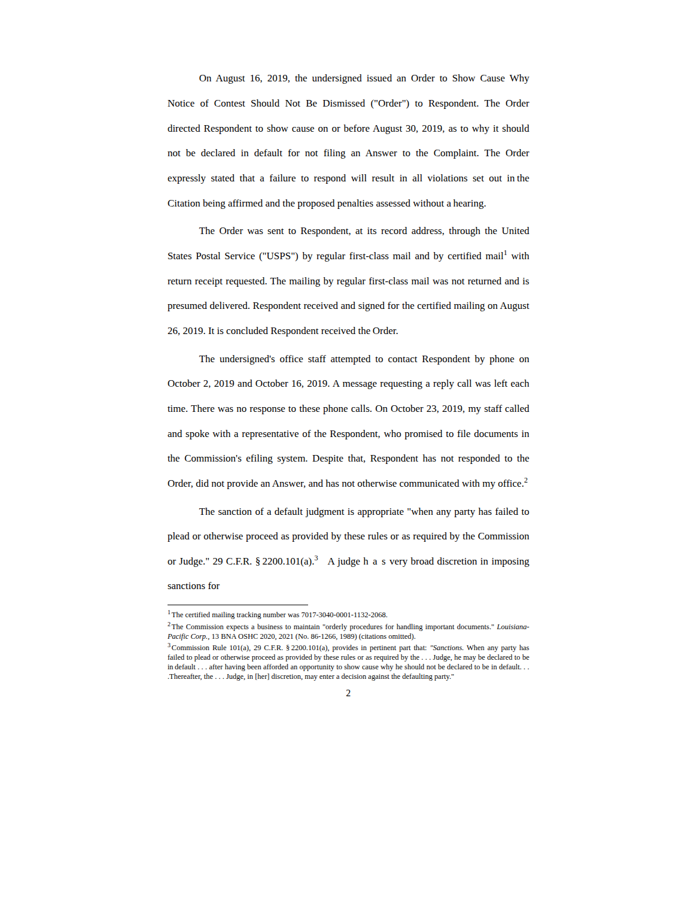On August 16, 2019, the undersigned issued an Order to Show Cause Why Notice of Contest Should Not Be Dismissed ("Order") to Respondent. The Order directed Respondent to show cause on or before August 30, 2019, as to why it should not be declared in default for not filing an Answer to the Complaint. The Order expressly stated that a failure to respond will result in all violations set out in the Citation being affirmed and the proposed penalties assessed without a hearing.
The Order was sent to Respondent, at its record address, through the United States Postal Service ("USPS") by regular first-class mail and by certified mail1 with return receipt requested. The mailing by regular first-class mail was not returned and is presumed delivered. Respondent received and signed for the certified mailing on August 26, 2019. It is concluded Respondent received the Order.
The undersigned's office staff attempted to contact Respondent by phone on October 2, 2019 and October 16, 2019. A message requesting a reply call was left each time. There was no response to these phone calls. On October 23, 2019, my staff called and spoke with a representative of the Respondent, who promised to file documents in the Commission's efiling system. Despite that, Respondent has not responded to the Order, did not provide an Answer, and has not otherwise communicated with my office.2
The sanction of a default judgment is appropriate "when any party has failed to plead or otherwise proceed as provided by these rules or as required by the Commission or Judge." 29 C.F.R. § 2200.101(a).3 A judge h a s very broad discretion in imposing sanctions for
1 The certified mailing tracking number was 7017-3040-0001-1132-2068.
2 The Commission expects a business to maintain "orderly procedures for handling important documents." Louisiana-Pacific Corp., 13 BNA OSHC 2020, 2021 (No. 86-1266, 1989) (citations omitted).
3 Commission Rule 101(a), 29 C.F.R. § 2200.101(a), provides in pertinent part that: "Sanctions. When any party has failed to plead or otherwise proceed as provided by these rules or as required by the . . . Judge, he may be declared to be in default . . . after having been afforded an opportunity to show cause why he should not be declared to be in default. . . .Thereafter, the . . . Judge, in [her] discretion, may enter a decision against the defaulting party."
2